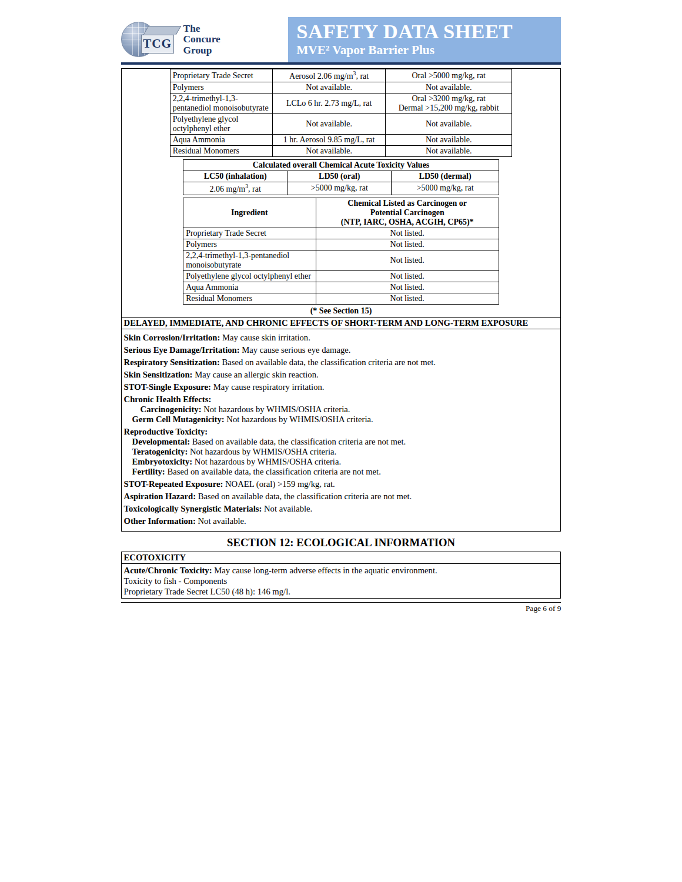TCG
The Concure Group
SAFETY DATA SHEET
MVE² Vapor Barrier Plus
| Proprietary Trade Secret | Aerosol 2.06 mg/m 3 , rat | Oral >5000 mg/kg, rat |
| Polymers | Not available. | Not available. |
| 2,2,4-trimethyl-1,3-pentanediol monoisobutyrate | LCLo 6 hr. 2.73 mg/L, rat | Oral >3200 mg/kg, rat Dermal >15,200 mg/kg, rabbit |
| Polyethylene glycol octylphenyl ether | Not available. | Not available. |
| Aqua Ammonia | 1 hr. Aerosol 9.85 mg/L, rat | Not available. |
| Residual Monomers | Not available. | Not available. |
| Calculated overall Chemical Acute Toxicity Values |
| --- |
| LC50 (inhalation) | LD50 (oral) | LD50 (dermal) |
| 2.06 mg/m 3 , rat | >5000 mg/kg, rat | >5000 mg/kg, rat |
| Ingredient | Chemical Listed as Carcinogen or Potential Carcinogen (NTP, IARC, OSHA, ACGIH, CP65)* |
| --- | --- |
| Proprietary Trade Secret | Not listed. |
| Polymers | Not listed. |
| 2,2,4-trimethyl-1,3-pentanediol monoisobutyrate | Not listed. |
| Polyethylene glycol octylphenyl ether | Not listed. |
| Aqua Ammonia | Not listed. |
| Residual Monomers | Not listed. |
(* See Section 15)
DELAYED, IMMEDIATE, AND CHRONIC EFFECTS OF SHORT-TERM AND LONG-TERM EXPOSURE
Skin Corrosion/Irritation: May cause skin irritation.
Serious Eye Damage/Irritation: May cause serious eye damage.
Respiratory Sensitization: Based on available data, the classification criteria are not met.
Skin Sensitization: May cause an allergic skin reaction.
STOT-Single Exposure: May cause respiratory irritation.
Chronic Health Effects:
Carcinogenicity: Not hazardous by WHMIS/OSHA criteria.
Germ Cell Mutagenicity: Not hazardous by WHMIS/OSHA criteria.
Reproductive Toxicity:
Developmental: Based on available data, the classification criteria are not met.
Teratogenicity: Not hazardous by WHMIS/OSHA criteria.
Embryotoxicity: Not hazardous by WHMIS/OSHA criteria.
Fertility: Based on available data, the classification criteria are not met.
STOT-Repeated Exposure: NOAEL (oral) >159 mg/kg, rat.
Aspiration Hazard: Based on available data, the classification criteria are not met.
Toxicologically Synergistic Materials: Not available.
Other Information: Not available.
SECTION 12: ECOLOGICAL INFORMATION
ECOTOXICITY
Acute/Chronic Toxicity: May cause long-term adverse effects in the aquatic environment.
Toxicity to fish - Components
Proprietary Trade Secret LC50 (48 h): 146 mg/l.
Page 6 of 9